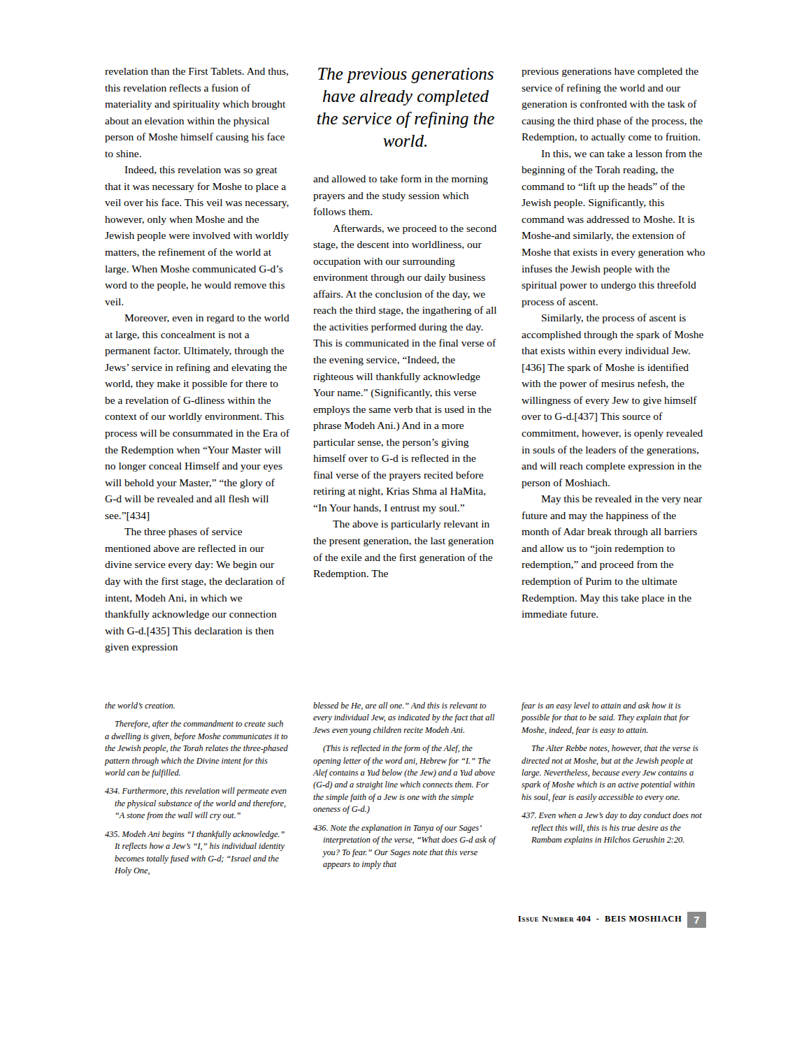revelation than the First Tablets. And thus, this revelation reflects a fusion of materiality and spirituality which brought about an elevation within the physical person of Moshe himself causing his face to shine.
Indeed, this revelation was so great that it was necessary for Moshe to place a veil over his face. This veil was necessary, however, only when Moshe and the Jewish people were involved with worldly matters, the refinement of the world at large. When Moshe communicated G‑d’s word to the people, he would remove this veil.
Moreover, even in regard to the world at large, this concealment is not a permanent factor. Ultimately, through the Jews’ service in refining and elevating the world, they make it possible for there to be a revelation of G‑dliness within the context of our worldly environment. This process will be consummated in the Era of the Redemption when “Your Master will no longer conceal Himself and your eyes will behold your Master,” “the glory of G‑d will be revealed and all flesh will see.”[434]
The three phases of service mentioned above are reflected in our divine service every day: We begin our day with the first stage, the declaration of intent, Modeh Ani, in which we thankfully acknowledge our connection with G‑d.[435] This declaration is then given expression
The previous generations have already completed the service of refining the world.
and allowed to take form in the morning prayers and the study session which follows them.
Afterwards, we proceed to the second stage, the descent into worldliness, our occupation with our surrounding environment through our daily business affairs. At the conclusion of the day, we reach the third stage, the ingathering of all the activities performed during the day. This is communicated in the final verse of the evening service, “Indeed, the righteous will thankfully acknowledge Your name.” (Significantly, this verse employs the same verb that is used in the phrase Modeh Ani.) And in a more particular sense, the person’s giving himself over to G‑d is reflected in the final verse of the prayers recited before retiring at night, Krias Shma al HaMita, “In Your hands, I entrust my soul.”
The above is particularly relevant in the present generation, the last generation of the exile and the first generation of the Redemption. The
previous generations have completed the service of refining the world and our generation is confronted with the task of causing the third phase of the process, the Redemption, to actually come to fruition.
In this, we can take a lesson from the beginning of the Torah reading, the command to “lift up the heads” of the Jewish people. Significantly, this command was addressed to Moshe. It is Moshe-and similarly, the extension of Moshe that exists in every generation who infuses the Jewish people with the spiritual power to undergo this threefold process of ascent.
Similarly, the process of ascent is accomplished through the spark of Moshe that exists within every individual Jew.[436] The spark of Moshe is identified with the power of mesirus nefesh, the willingness of every Jew to give himself over to G‑d.[437] This source of commitment, however, is openly revealed in souls of the leaders of the generations, and will reach complete expression in the person of Moshiach.
May this be revealed in the very near future and may the happiness of the month of Adar break through all barriers and allow us to “join redemption to redemption,” and proceed from the redemption of Purim to the ultimate Redemption. May this take place in the immediate future.
the world’s creation.
Therefore, after the commandment to create such a dwelling is given, before Moshe communicates it to the Jewish people, the Torah relates the three-phased pattern through which the Divine intent for this world can be fulfilled.
434. Furthermore, this revelation will permeate even the physical substance of the world and therefore, “A stone from the wall will cry out.”
435. Modeh Ani begins “I thankfully acknowledge.” It reflects how a Jew’s “I,” his individual identity becomes totally fused with G‑d; “Israel and the Holy One,
blessed be He, are all one.” And this is relevant to every individual Jew, as indicated by the fact that all Jews even young children recite Modeh Ani.
(This is reflected in the form of the Alef, the opening letter of the word ani, Hebrew for “I.” The Alef contains a Yud below (the Jew) and a Yud above (G‑d) and a straight line which connects them. For the simple faith of a Jew is one with the simple oneness of G‑d.)
436. Note the explanation in Tanya of our Sages’ interpretation of the verse, “What does G‑d ask of you? To fear.” Our Sages note that this verse appears to imply that
fear is an easy level to attain and ask how it is possible for that to be said. They explain that for Moshe, indeed, fear is easy to attain.
The Alter Rebbe notes, however, that the verse is directed not at Moshe, but at the Jewish people at large. Nevertheless, because every Jew contains a spark of Moshe which is an active potential within his soul, fear is easily accessible to every one.
437. Even when a Jew’s day to day conduct does not reflect this will, this is his true desire as the Rambam explains in Hilchos Gerushin 2:20.
Issue Number 404 - BEIS MOSHIACH 7